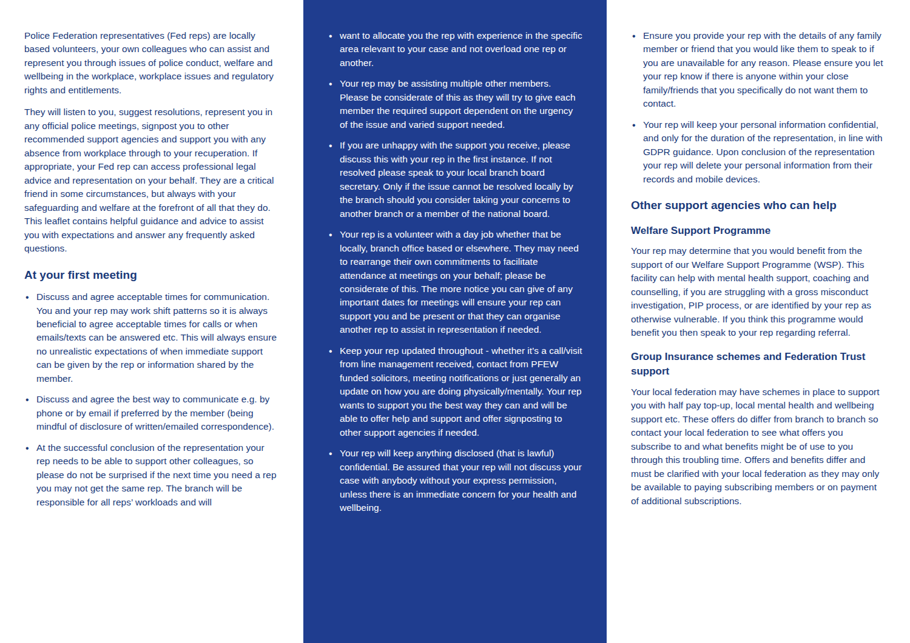Police Federation representatives (Fed reps) are locally based volunteers, your own colleagues who can assist and represent you through issues of police conduct, welfare and wellbeing in the workplace, workplace issues and regulatory rights and entitlements.
They will listen to you, suggest resolutions, represent you in any official police meetings, signpost you to other recommended support agencies and support you with any absence from workplace through to your recuperation. If appropriate, your Fed rep can access professional legal advice and representation on your behalf. They are a critical friend in some circumstances, but always with your safeguarding and welfare at the forefront of all that they do. This leaflet contains helpful guidance and advice to assist you with expectations and answer any frequently asked questions.
At your first meeting
Discuss and agree acceptable times for communication. You and your rep may work shift patterns so it is always beneficial to agree acceptable times for calls or when emails/texts can be answered etc. This will always ensure no unrealistic expectations of when immediate support can be given by the rep or information shared by the member.
Discuss and agree the best way to communicate e.g. by phone or by email if preferred by the member (being mindful of disclosure of written/emailed correspondence).
At the successful conclusion of the representation your rep needs to be able to support other colleagues, so please do not be surprised if the next time you need a rep you may not get the same rep. The branch will be responsible for all reps’ workloads and will
want to allocate you the rep with experience in the specific area relevant to your case and not overload one rep or another.
Your rep may be assisting multiple other members. Please be considerate of this as they will try to give each member the required support dependent on the urgency of the issue and varied support needed.
If you are unhappy with the support you receive, please discuss this with your rep in the first instance. If not resolved please speak to your local branch board secretary. Only if the issue cannot be resolved locally by the branch should you consider taking your concerns to another branch or a member of the national board.
Your rep is a volunteer with a day job whether that be locally, branch office based or elsewhere. They may need to rearrange their own commitments to facilitate attendance at meetings on your behalf; please be considerate of this. The more notice you can give of any important dates for meetings will ensure your rep can support you and be present or that they can organise another rep to assist in representation if needed.
Keep your rep updated throughout - whether it’s a call/visit from line management received, contact from PFEW funded solicitors, meeting notifications or just generally an update on how you are doing physically/mentally. Your rep wants to support you the best way they can and will be able to offer help and support and offer signposting to other support agencies if needed.
Your rep will keep anything disclosed (that is lawful) confidential. Be assured that your rep will not discuss your case with anybody without your express permission, unless there is an immediate concern for your health and wellbeing.
Ensure you provide your rep with the details of any family member or friend that you would like them to speak to if you are unavailable for any reason. Please ensure you let your rep know if there is anyone within your close family/friends that you specifically do not want them to contact.
Your rep will keep your personal information confidential, and only for the duration of the representation, in line with GDPR guidance. Upon conclusion of the representation your rep will delete your personal information from their records and mobile devices.
Other support agencies who can help
Welfare Support Programme
Your rep may determine that you would benefit from the support of our Welfare Support Programme (WSP). This facility can help with mental health support, coaching and counselling, if you are struggling with a gross misconduct investigation, PIP process, or are identified by your rep as otherwise vulnerable. If you think this programme would benefit you then speak to your rep regarding referral.
Group Insurance schemes and Federation Trust support
Your local federation may have schemes in place to support you with half pay top-up, local mental health and wellbeing support etc. These offers do differ from branch to branch so contact your local federation to see what offers you subscribe to and what benefits might be of use to you through this troubling time. Offers and benefits differ and must be clarified with your local federation as they may only be available to paying subscribing members or on payment of additional subscriptions.